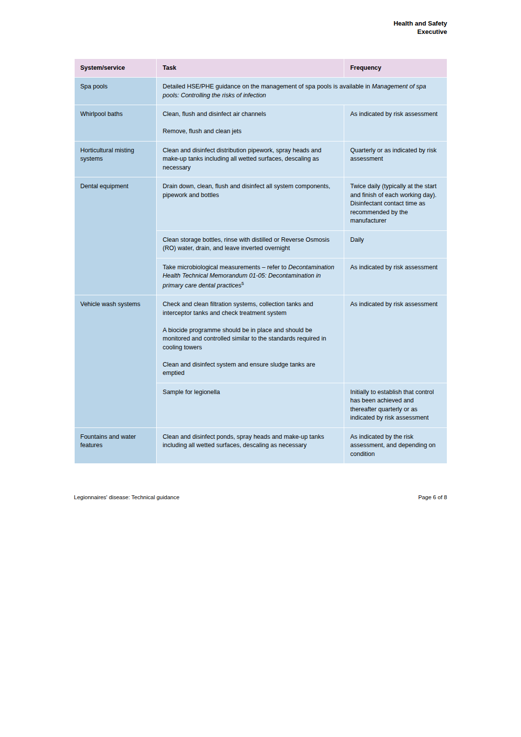Health and Safety
Executive
| System/service | Task | Frequency |
| --- | --- | --- |
| Spa pools | Detailed HSE/PHE guidance on the management of spa pools is available in Management of spa pools: Controlling the risks of infection |
| Whirlpool baths | Clean, flush and disinfect air channels Remove, flush and clean jets | As indicated by risk assessment |
| Horticultural misting systems | Clean and disinfect distribution pipework, spray heads and make-up tanks including all wetted surfaces, descaling as necessary | Quarterly or as indicated by risk assessment |
| Dental equipment | Drain down, clean, flush and disinfect all system components, pipework and bottles | Twice daily (typically at the start and finish of each working day). Disinfectant contact time as recommended by the manufacturer |
| Clean storage bottles, rinse with distilled or Reverse Osmosis (RO) water, drain, and leave inverted overnight | Daily |
| Take microbiological measurements – refer to Decontamination Health Technical Memorandum 01-05: Decontamination in primary care dental practices 5 | As indicated by risk assessment |
| Vehicle wash systems | Check and clean filtration systems, collection tanks and interceptor tanks and check treatment system A biocide programme should be in place and should be monitored and controlled similar to the standards required in cooling towers Clean and disinfect system and ensure sludge tanks are emptied | As indicated by risk assessment |
| Sample for legionella | Initially to establish that control has been achieved and thereafter quarterly or as indicated by risk assessment |
| Fountains and water features | Clean and disinfect ponds, spray heads and make-up tanks including all wetted surfaces, descaling as necessary | As indicated by the risk assessment, and depending on condition |
Legionnaires' disease: Technical guidance Page 6 of 8